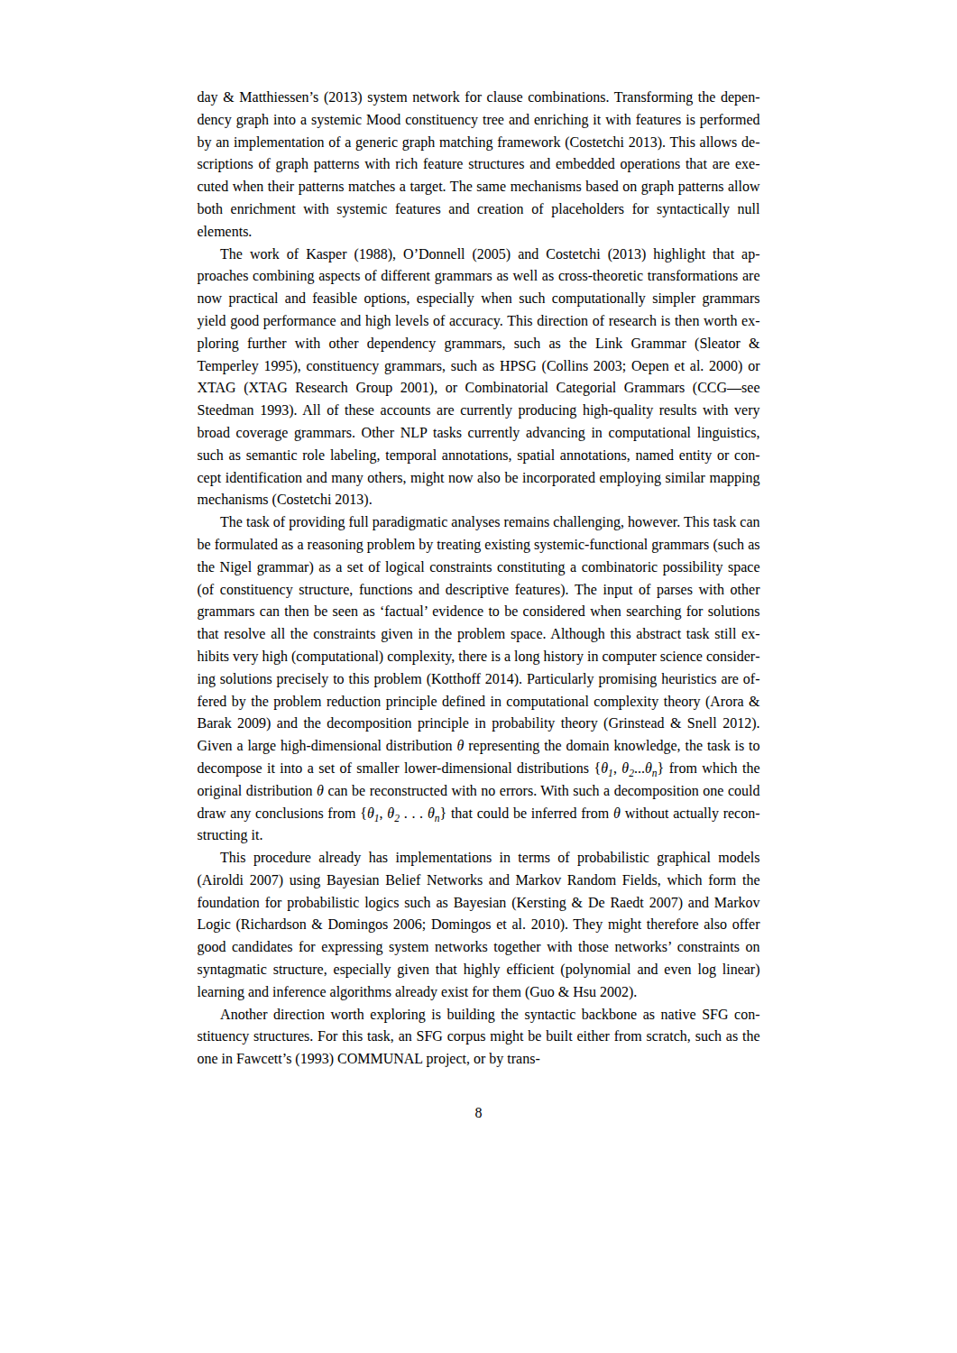day & Matthiessen’s (2013) system network for clause combinations. Transforming the dependency graph into a systemic Mood constituency tree and enriching it with features is performed by an implementation of a generic graph matching framework (Costetchi 2013). This allows descriptions of graph patterns with rich feature structures and embedded operations that are executed when their patterns matches a target. The same mechanisms based on graph patterns allow both enrichment with systemic features and creation of placeholders for syntactically null elements.
The work of Kasper (1988), O’Donnell (2005) and Costetchi (2013) highlight that approaches combining aspects of different grammars as well as cross-theoretic transformations are now practical and feasible options, especially when such computationally simpler grammars yield good performance and high levels of accuracy. This direction of research is then worth exploring further with other dependency grammars, such as the Link Grammar (Sleator & Temperley 1995), constituency grammars, such as HPSG (Collins 2003; Oepen et al. 2000) or XTAG (XTAG Research Group 2001), or Combinatorial Categorial Grammars (CCG—see Steedman 1993). All of these accounts are currently producing high-quality results with very broad coverage grammars. Other NLP tasks currently advancing in computational linguistics, such as semantic role labeling, temporal annotations, spatial annotations, named entity or concept identification and many others, might now also be incorporated employing similar mapping mechanisms (Costetchi 2013).
The task of providing full paradigmatic analyses remains challenging, however. This task can be formulated as a reasoning problem by treating existing systemic-functional grammars (such as the Nigel grammar) as a set of logical constraints constituting a combinatoric possibility space (of constituency structure, functions and descriptive features). The input of parses with other grammars can then be seen as ‘factual’ evidence to be considered when searching for solutions that resolve all the constraints given in the problem space. Although this abstract task still exhibits very high (computational) complexity, there is a long history in computer science considering solutions precisely to this problem (Kotthoff 2014). Particularly promising heuristics are offered by the problem reduction principle defined in computational complexity theory (Arora & Barak 2009) and the decomposition principle in probability theory (Grinstead & Snell 2012). Given a large high-dimensional distribution θ representing the domain knowledge, the task is to decompose it into a set of smaller lower-dimensional distributions {θ1, θ2...θn} from which the original distribution θ can be reconstructed with no errors. With such a decomposition one could draw any conclusions from {θ1, θ2 . . . θn} that could be inferred from θ without actually reconstructing it.
This procedure already has implementations in terms of probabilistic graphical models (Airoldi 2007) using Bayesian Belief Networks and Markov Random Fields, which form the foundation for probabilistic logics such as Bayesian (Kersting & De Raedt 2007) and Markov Logic (Richardson & Domingos 2006; Domingos et al. 2010). They might therefore also offer good candidates for expressing system networks together with those networks’ constraints on syntagmatic structure, especially given that highly efficient (polynomial and even log linear) learning and inference algorithms already exist for them (Guo & Hsu 2002).
Another direction worth exploring is building the syntactic backbone as native SFG constituency structures. For this task, an SFG corpus might be built either from scratch, such as the one in Fawcett’s (1993) COMMUNAL project, or by trans-
8